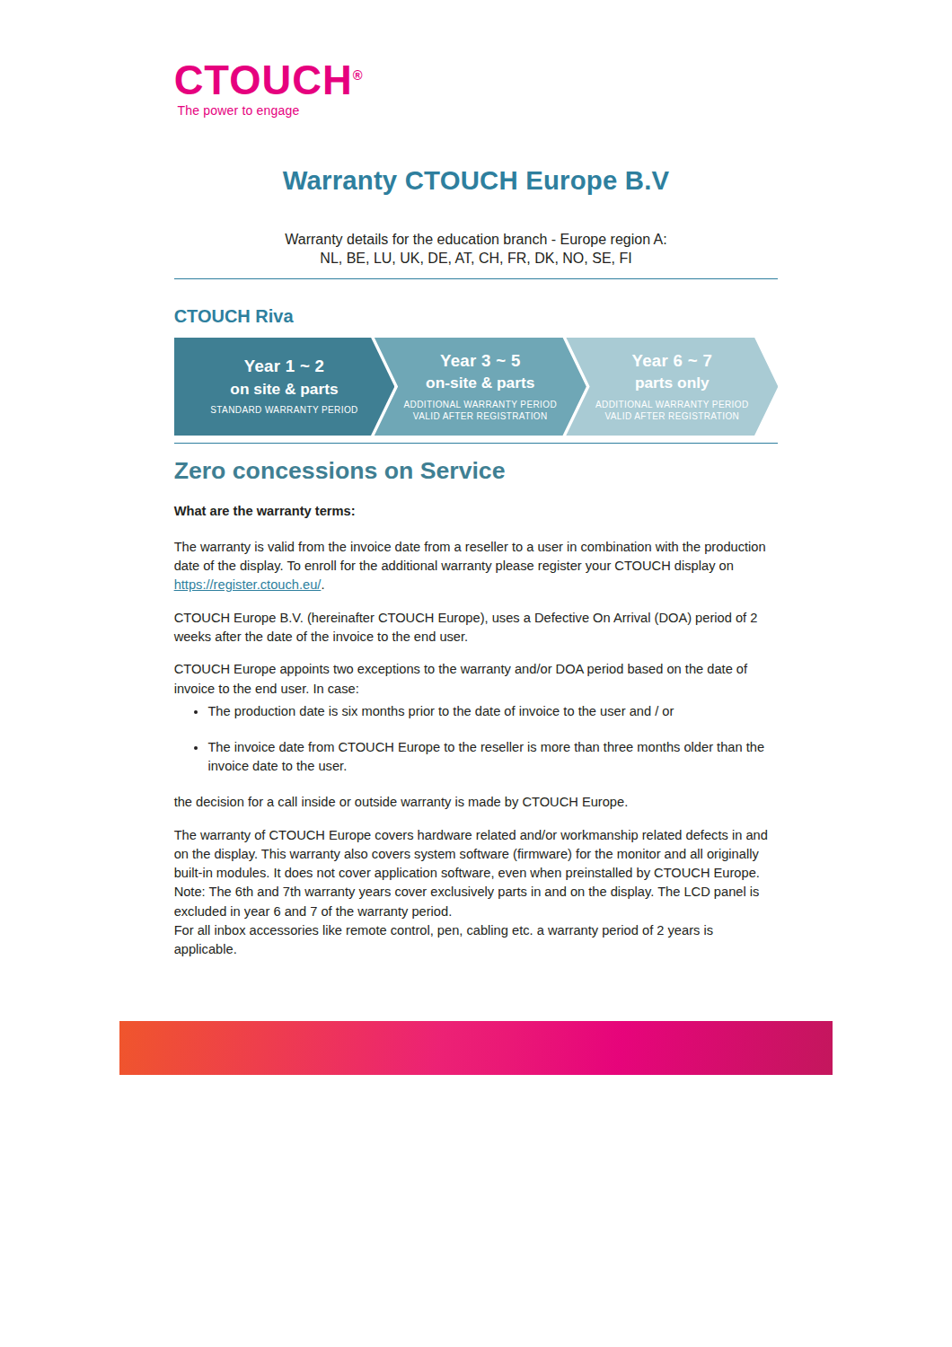CTOUCH®
The power to engage
Warranty CTOUCH Europe B.V
Warranty details for the education branch - Europe region A:
NL, BE, LU, UK, DE, AT, CH, FR, DK, NO, SE, FI
CTOUCH Riva
Year 1 ~ 2
on site & parts
Standard warranty period
Year 3 ~ 5
on-site & parts
Additional warranty period
valid after registration
Year 6 ~ 7
parts only
Additional warranty period
valid after registration
Zero concessions on Service
What are the warranty terms:
The warranty is valid from the invoice date from a reseller to a user in combination with the production date of the display. To enroll for the additional warranty please register your CTOUCH display on https://register.ctouch.eu/.
CTOUCH Europe B.V. (hereinafter CTOUCH Europe), uses a Defective On Arrival (DOA) period of 2 weeks after the date of the invoice to the end user.
CTOUCH Europe appoints two exceptions to the warranty and/or DOA period based on the date of invoice to the end user. In case:
The production date is six months prior to the date of invoice to the user and / or
The invoice date from CTOUCH Europe to the reseller is more than three months older than the invoice date to the user.
the decision for a call inside or outside warranty is made by CTOUCH Europe.
The warranty of CTOUCH Europe covers hardware related and/or workmanship related defects in and on the display. This warranty also covers system software (firmware) for the monitor and all originally built-in modules. It does not cover application software, even when preinstalled by CTOUCH Europe. Note: The 6th and 7th warranty years cover exclusively parts in and on the display. The LCD panel is excluded in year 6 and 7 of the warranty period.
For all inbox accessories like remote control, pen, cabling etc. a warranty period of 2 years is applicable.